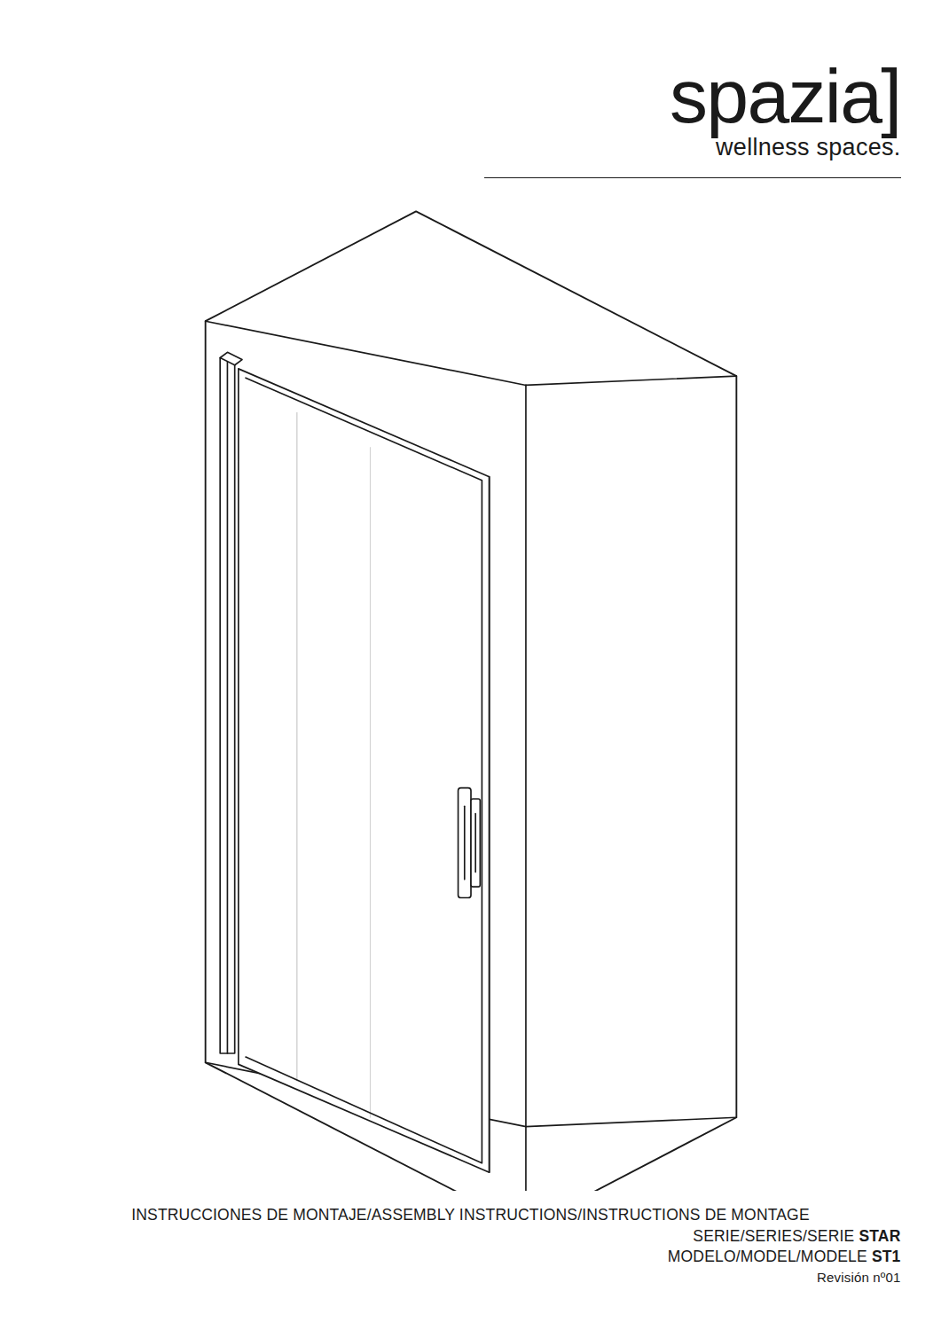spazia]
wellness spaces.
INSTRUCCIONES DE MONTAJE/ASSEMBLY INSTRUCTIONS/INSTRUCTIONS DE MONTAGE
SERIE/SERIES/SERIE STAR
MODELO/MODEL/MODELE ST1
Revisión nº01